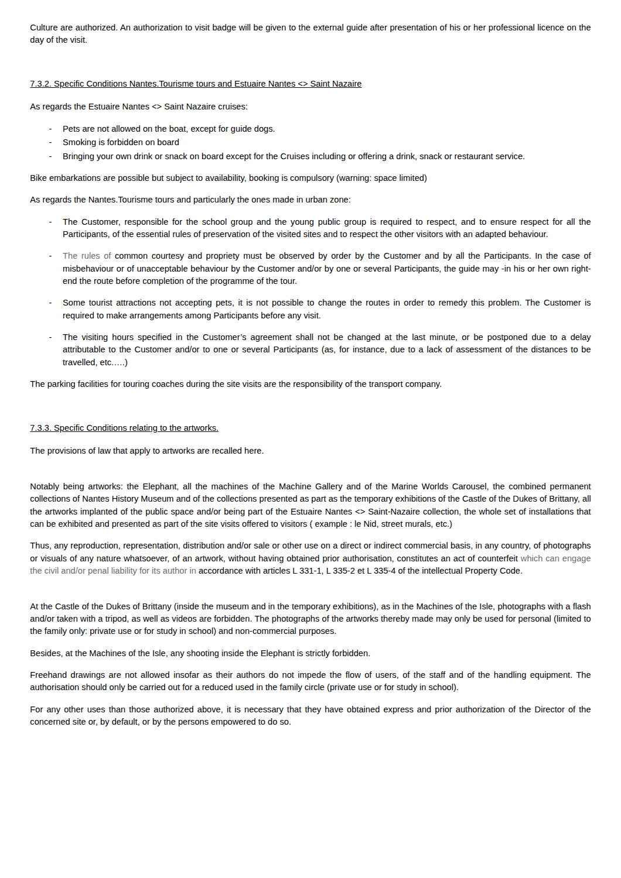Culture are authorized. An authorization to visit badge will be given to the external guide after presentation of his or her professional licence on the day of the visit.
7.3.2. Specific Conditions Nantes.Tourisme tours and Estuaire Nantes <> Saint Nazaire
As regards the Estuaire Nantes <> Saint Nazaire cruises:
Pets are not allowed on the boat, except for guide dogs.
Smoking is forbidden on board
Bringing your own drink or snack on board except for the Cruises including or offering a drink, snack or restaurant service.
Bike embarkations are possible but subject to availability, booking is compulsory (warning: space limited)
As regards the Nantes.Tourisme tours and particularly the ones made in urban zone:
The Customer, responsible for the school group and the young public group is required to respect, and to ensure respect for all the Participants, of the essential rules of preservation of the visited sites and to respect the other visitors with an adapted behaviour.
The rules of common courtesy and propriety must be observed by order by the Customer and by all the Participants. In the case of misbehaviour or of unacceptable behaviour by the Customer and/or by one or several Participants, the guide may -in his or her own right- end the route before completion of the programme of the tour.
Some tourist attractions not accepting pets, it is not possible to change the routes in order to remedy this problem. The Customer is required to make arrangements among Participants before any visit.
The visiting hours specified in the Customer’s agreement shall not be changed at the last minute, or be postponed due to a delay attributable to the Customer and/or to one or several Participants (as, for instance, due to a lack of assessment of the distances to be travelled, etc.….)
The parking facilities for touring coaches during the site visits are the responsibility of the transport company.
7.3.3. Specific Conditions relating to the artworks.
The provisions of law that apply to artworks are recalled here.
Notably being artworks: the Elephant, all the machines of the Machine Gallery and of the Marine Worlds Carousel, the combined permanent collections of Nantes History Museum and of the collections presented as part as the temporary exhibitions of the Castle of the Dukes of Brittany, all the artworks implanted of the public space and/or being part of the Estuaire Nantes <> Saint-Nazaire collection, the whole set of installations that can be exhibited and presented as part of the site visits offered to visitors ( example : le Nid, street murals, etc.)
Thus, any reproduction, representation, distribution and/or sale or other use on a direct or indirect commercial basis, in any country, of photographs or visuals of any nature whatsoever, of an artwork, without having obtained prior authorisation, constitutes an act of counterfeit which can engage the civil and/or penal liability for its author in accordance with articles L 331-1, L 335-2 et L 335-4 of the intellectual Property Code.
At the Castle of the Dukes of Brittany (inside the museum and in the temporary exhibitions), as in the Machines of the Isle, photographs with a flash and/or taken with a tripod, as well as videos are forbidden. The photographs of the artworks thereby made may only be used for personal (limited to the family only: private use or for study in school) and non-commercial purposes.
Besides, at the Machines of the Isle, any shooting inside the Elephant is strictly forbidden.
Freehand drawings are not allowed insofar as their authors do not impede the flow of users, of the staff and of the handling equipment. The authorisation should only be carried out for a reduced used in the family circle (private use or for study in school).
For any other uses than those authorized above, it is necessary that they have obtained express and prior authorization of the Director of the concerned site or, by default, or by the persons empowered to do so.